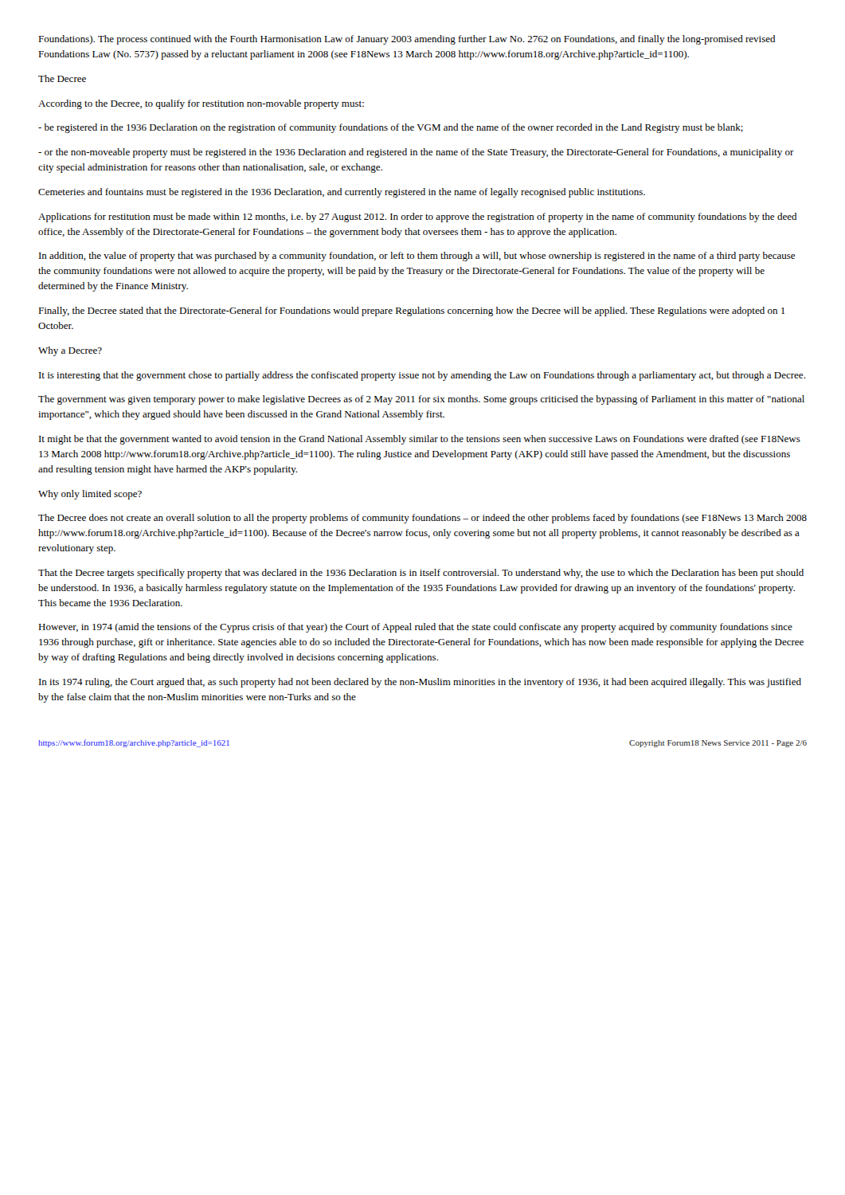Foundations). The process continued with the Fourth Harmonisation Law of January 2003 amending further Law No. 2762 on Foundations, and finally the long-promised revised Foundations Law (No. 5737) passed by a reluctant parliament in 2008 (see F18News 13 March 2008 http://www.forum18.org/Archive.php?article_id=1100).
The Decree
According to the Decree, to qualify for restitution non-movable property must:
- be registered in the 1936 Declaration on the registration of community foundations of the VGM and the name of the owner recorded in the Land Registry must be blank;
- or the non-moveable property must be registered in the 1936 Declaration and registered in the name of the State Treasury, the Directorate-General for Foundations, a municipality or city special administration for reasons other than nationalisation, sale, or exchange.
Cemeteries and fountains must be registered in the 1936 Declaration, and currently registered in the name of legally recognised public institutions.
Applications for restitution must be made within 12 months, i.e. by 27 August 2012. In order to approve the registration of property in the name of community foundations by the deed office, the Assembly of the Directorate-General for Foundations – the government body that oversees them - has to approve the application.
In addition, the value of property that was purchased by a community foundation, or left to them through a will, but whose ownership is registered in the name of a third party because the community foundations were not allowed to acquire the property, will be paid by the Treasury or the Directorate-General for Foundations. The value of the property will be determined by the Finance Ministry.
Finally, the Decree stated that the Directorate-General for Foundations would prepare Regulations concerning how the Decree will be applied. These Regulations were adopted on 1 October.
Why a Decree?
It is interesting that the government chose to partially address the confiscated property issue not by amending the Law on Foundations through a parliamentary act, but through a Decree.
The government was given temporary power to make legislative Decrees as of 2 May 2011 for six months. Some groups criticised the bypassing of Parliament in this matter of "national importance", which they argued should have been discussed in the Grand National Assembly first.
It might be that the government wanted to avoid tension in the Grand National Assembly similar to the tensions seen when successive Laws on Foundations were drafted (see F18News 13 March 2008 http://www.forum18.org/Archive.php?article_id=1100). The ruling Justice and Development Party (AKP) could still have passed the Amendment, but the discussions and resulting tension might have harmed the AKP's popularity.
Why only limited scope?
The Decree does not create an overall solution to all the property problems of community foundations – or indeed the other problems faced by foundations (see F18News 13 March 2008 http://www.forum18.org/Archive.php?article_id=1100). Because of the Decree's narrow focus, only covering some but not all property problems, it cannot reasonably be described as a revolutionary step.
That the Decree targets specifically property that was declared in the 1936 Declaration is in itself controversial. To understand why, the use to which the Declaration has been put should be understood. In 1936, a basically harmless regulatory statute on the Implementation of the 1935 Foundations Law provided for drawing up an inventory of the foundations' property. This became the 1936 Declaration.
However, in 1974 (amid the tensions of the Cyprus crisis of that year) the Court of Appeal ruled that the state could confiscate any property acquired by community foundations since 1936 through purchase, gift or inheritance. State agencies able to do so included the Directorate-General for Foundations, which has now been made responsible for applying the Decree by way of drafting Regulations and being directly involved in decisions concerning applications.
In its 1974 ruling, the Court argued that, as such property had not been declared by the non-Muslim minorities in the inventory of 1936, it had been acquired illegally. This was justified by the false claim that the non-Muslim minorities were non-Turks and so the
https://www.forum18.org/archive.php?article_id=1621
Copyright Forum18 News Service 2011 - Page 2/6